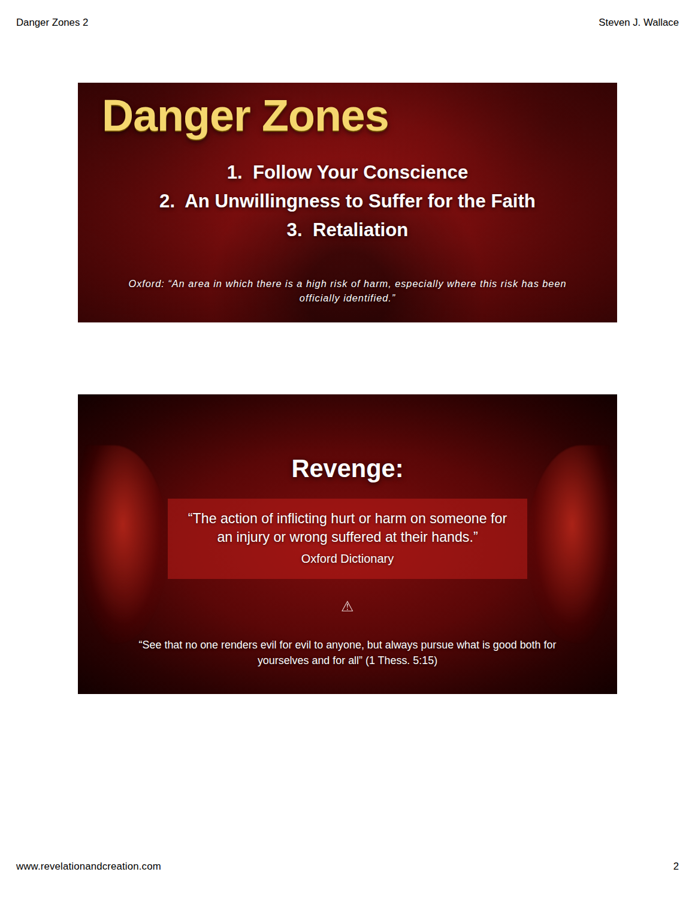Danger Zones 2 Steven J. Wallace
Danger Zones
1. Follow Your Conscience
2. An Unwillingness to Suffer for the Faith
3. Retaliation
Oxford: “An area in which there is a high risk of harm, especially where this risk has been officially identified.”
Revenge:
“The action of inflicting hurt or harm on someone for an injury or wrong suffered at their hands.” Oxford Dictionary
⚠
“See that no one renders evil for evil to anyone, but always pursue what is good both for yourselves and for all” (1 Thess. 5:15)
www.revelationandcreation.com 2